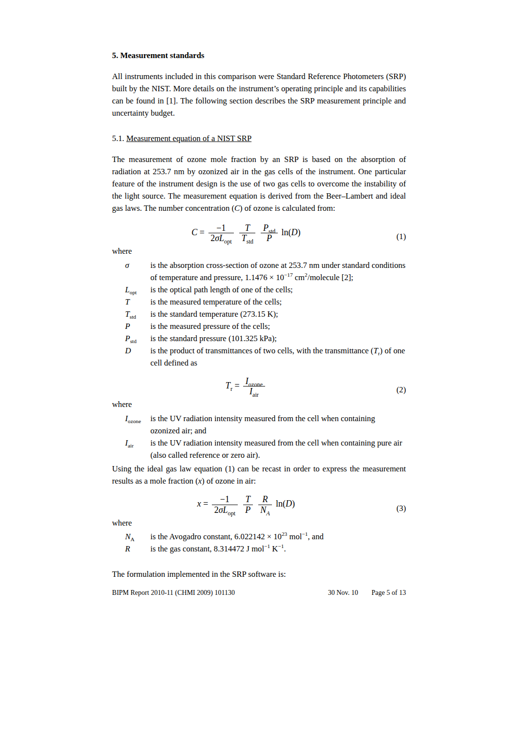5. Measurement standards
All instruments included in this comparison were Standard Reference Photometers (SRP) built by the NIST. More details on the instrument’s operating principle and its capabilities can be found in [1]. The following section describes the SRP measurement principle and uncertainty budget.
5.1. Measurement equation of a NIST SRP
The measurement of ozone mole fraction by an SRP is based on the absorption of radiation at 253.7 nm by ozonized air in the gas cells of the instrument. One particular feature of the instrument design is the use of two gas cells to overcome the instability of the light source. The measurement equation is derived from the Beer–Lambert and ideal gas laws. The number concentration (C) of ozone is calculated from:
C = −12σLopt TTstd Pstd P ln(D)
(1)
where
σ
is the absorption cross-section of ozone at 253.7 nm under standard conditions of temperature and pressure, 1.1476 × 10−17 cm2/molecule [2];
Lopt
is the optical path length of one of the cells;
T
is the measured temperature of the cells;
Tstd
is the standard temperature (273.15 K);
P
is the measured pressure of the cells;
Pstd
is the standard pressure (101.325 kPa);
D
is the product of transmittances of two cells, with the transmittance (Tr) of one cell defined as
Tr = Iozone Iair
(2)
where
Iozone
is the UV radiation intensity measured from the cell when containing ozonized air; and
Iair
is the UV radiation intensity measured from the cell when containing pure air (also called reference or zero air).
Using the ideal gas law equation (1) can be recast in order to express the measurement results as a mole fraction (x) of ozone in air:
x = −12σLopt TP RNA ln(D)
(3)
where
NA
is the Avogadro constant, 6.022142 × 1023 mol−1, and
R
is the gas constant, 8.314472 J mol−1 K−1.
The formulation implemented in the SRP software is:
BIPM Report 2010-11 (CHMI 2009) 101130
30 Nov. 10
Page 5 of 13